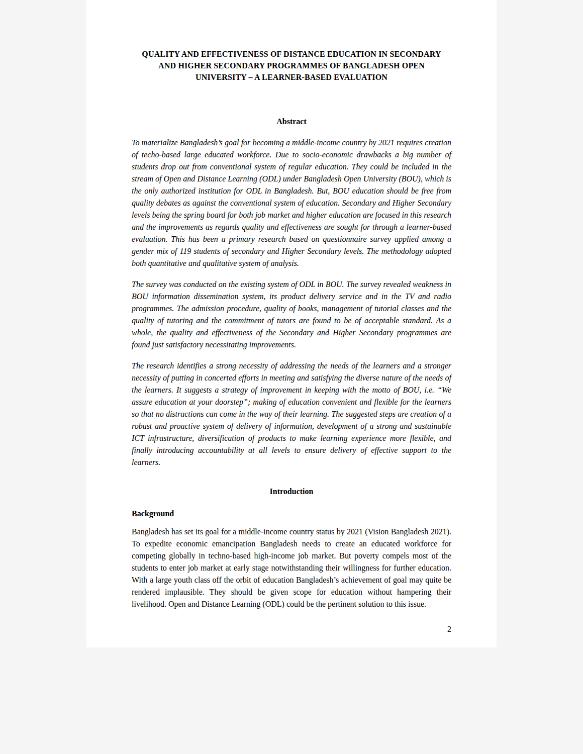Quality and Effectiveness of Distance Education in Secondary
and Higher Secondary Programmes of Bangladesh Open
University – A Learner-Based Evaluation
Abstract
To materialize Bangladesh’s goal for becoming a middle-income country by 2021 requires creation of techo-based large educated workforce. Due to socio-economic drawbacks a big number of students drop out from conventional system of regular education. They could be included in the stream of Open and Distance Learning (ODL) under Bangladesh Open University (BOU), which is the only authorized institution for ODL in Bangladesh. But, BOU education should be free from quality debates as against the conventional system of education. Secondary and Higher Secondary levels being the spring board for both job market and higher education are focused in this research and the improvements as regards quality and effectiveness are sought for through a learner-based evaluation. This has been a primary research based on questionnaire survey applied among a gender mix of 119 students of secondary and Higher Secondary levels. The methodology adopted both quantitative and qualitative system of analysis.
The survey was conducted on the existing system of ODL in BOU. The survey revealed weakness in BOU information dissemination system, its product delivery service and in the TV and radio programmes. The admission procedure, quality of books, management of tutorial classes and the quality of tutoring and the commitment of tutors are found to be of acceptable standard. As a whole, the quality and effectiveness of the Secondary and Higher Secondary programmes are found just satisfactory necessitating improvements.
The research identifies a strong necessity of addressing the needs of the learners and a stronger necessity of putting in concerted efforts in meeting and satisfying the diverse nature of the needs of the learners. It suggests a strategy of improvement in keeping with the motto of BOU, i.e. “We assure education at your doorstep”; making of education convenient and flexible for the learners so that no distractions can come in the way of their learning. The suggested steps are creation of a robust and proactive system of delivery of information, development of a strong and sustainable ICT infrastructure, diversification of products to make learning experience more flexible, and finally introducing accountability at all levels to ensure delivery of effective support to the learners.
Introduction
Background
Bangladesh has set its goal for a middle-income country status by 2021 (Vision Bangladesh 2021). To expedite economic emancipation Bangladesh needs to create an educated workforce for competing globally in techno-based high-income job market. But poverty compels most of the students to enter job market at early stage notwithstanding their willingness for further education. With a large youth class off the orbit of education Bangladesh’s achievement of goal may quite be rendered implausible. They should be given scope for education without hampering their livelihood. Open and Distance Learning (ODL) could be the pertinent solution to this issue.
2